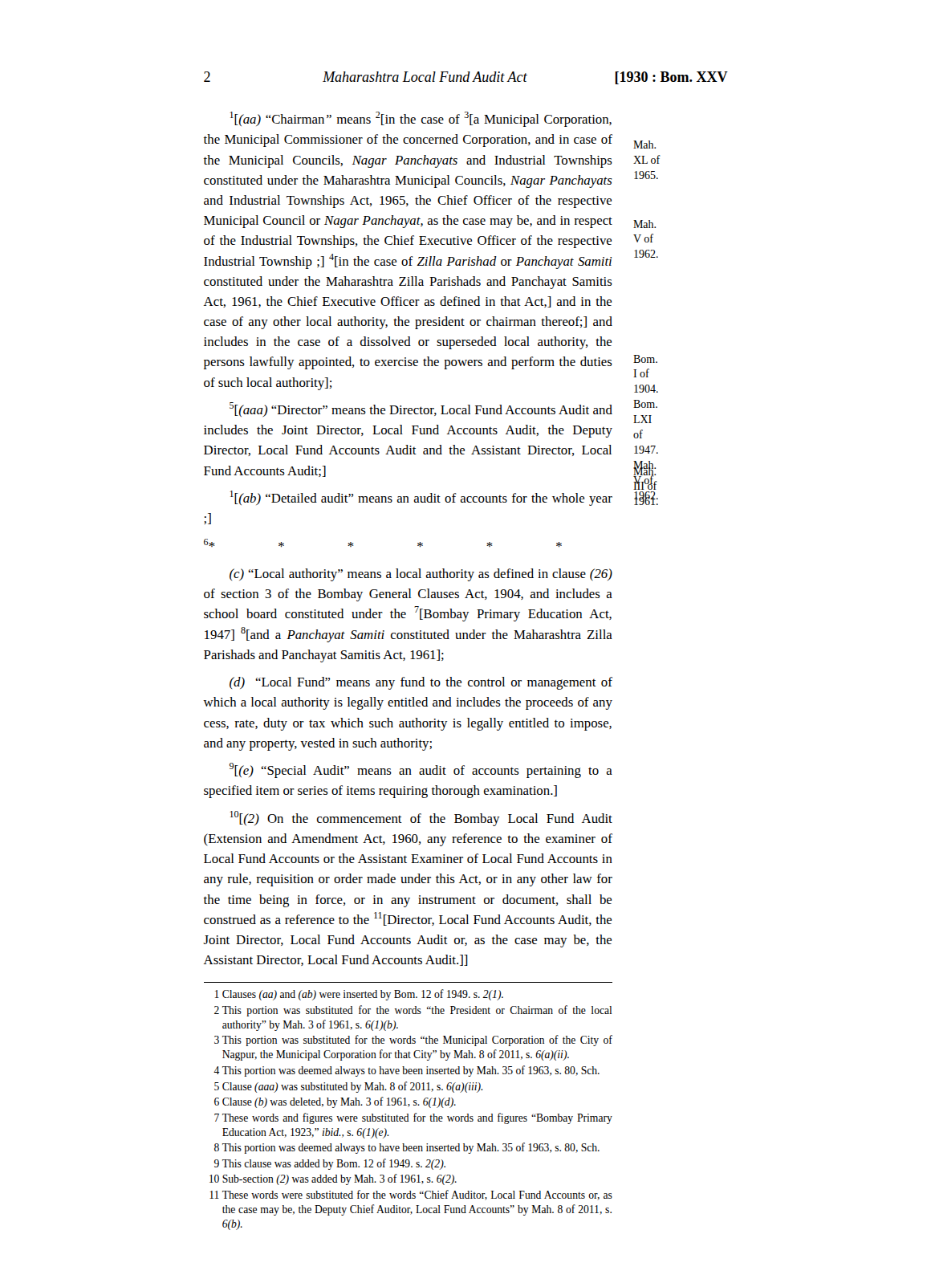2
Maharashtra Local Fund Audit Act
[1930 : Bom. XXV
Mah.
XL of
1965.
Mah.
V of
1962.
Bom.
I of
1904.
Bom.
LXI
of
1947.
Mah.
V of
1962.
Mah.
III of
1961.
1[(aa) “Chairman” means 2[in the case of 3[a Municipal Corporation, the Municipal Commissioner of the concerned Corporation, and in case of the Municipal Councils, Nagar Panchayats and Industrial Townships constituted under the Maharashtra Municipal Councils, Nagar Panchayats and Industrial Townships Act, 1965, the Chief Officer of the respective Municipal Council or Nagar Panchayat, as the case may be, and in respect of the Industrial Townships, the Chief Executive Officer of the respective Industrial Township ;] 4[in the case of Zilla Parishad or Panchayat Samiti constituted under the Maharashtra Zilla Parishads and Panchayat Samitis Act, 1961, the Chief Executive Officer as defined in that Act,] and in the case of any other local authority, the president or chairman thereof;] and includes in the case of a dissolved or superseded local authority, the persons lawfully appointed, to exercise the powers and perform the duties of such local authority];
5[(aaa) “Director” means the Director, Local Fund Accounts Audit and includes the Joint Director, Local Fund Accounts Audit, the Deputy Director, Local Fund Accounts Audit and the Assistant Director, Local Fund Accounts Audit;]
1[(ab) “Detailed audit” means an audit of accounts for the whole year ;]
6* * * * * *
(c) “Local authority” means a local authority as defined in clause (26) of section 3 of the Bombay General Clauses Act, 1904, and includes a school board constituted under the 7[Bombay Primary Education Act, 1947] 8[and a Panchayat Samiti constituted under the Maharashtra Zilla Parishads and Panchayat Samitis Act, 1961];
(d) “Local Fund” means any fund to the control or management of which a local authority is legally entitled and includes the proceeds of any cess, rate, duty or tax which such authority is legally entitled to impose, and any property, vested in such authority;
9[(e) “Special Audit” means an audit of accounts pertaining to a specified item or series of items requiring thorough examination.]
10[(2) On the commencement of the Bombay Local Fund Audit (Extension and Amendment Act, 1960, any reference to the examiner of Local Fund Accounts or the Assistant Examiner of Local Fund Accounts in any rule, requisition or order made under this Act, or in any other law for the time being in force, or in any instrument or document, shall be construed as a reference to the 11[Director, Local Fund Accounts Audit, the Joint Director, Local Fund Accounts Audit or, as the case may be, the Assistant Director, Local Fund Accounts Audit.]]
Clauses (aa) and (ab) were inserted by Bom. 12 of 1949. s. 2(1).
This portion was substituted for the words “the President or Chairman of the local authority” by Mah. 3 of 1961, s. 6(1)(b).
This portion was substituted for the words “the Municipal Corporation of the City of Nagpur, the Municipal Corporation for that City” by Mah. 8 of 2011, s. 6(a)(ii).
This portion was deemed always to have been inserted by Mah. 35 of 1963, s. 80, Sch.
Clause (aaa) was substituted by Mah. 8 of 2011, s. 6(a)(iii).
Clause (b) was deleted, by Mah. 3 of 1961, s. 6(1)(d).
These words and figures were substituted for the words and figures “Bombay Primary Education Act, 1923,” ibid., s. 6(1)(e).
This portion was deemed always to have been inserted by Mah. 35 of 1963, s. 80, Sch.
This clause was added by Bom. 12 of 1949. s. 2(2).
Sub-section (2) was added by Mah. 3 of 1961, s. 6(2).
These words were substituted for the words “Chief Auditor, Local Fund Accounts or, as the case may be, the Deputy Chief Auditor, Local Fund Accounts” by Mah. 8 of 2011, s. 6(b).